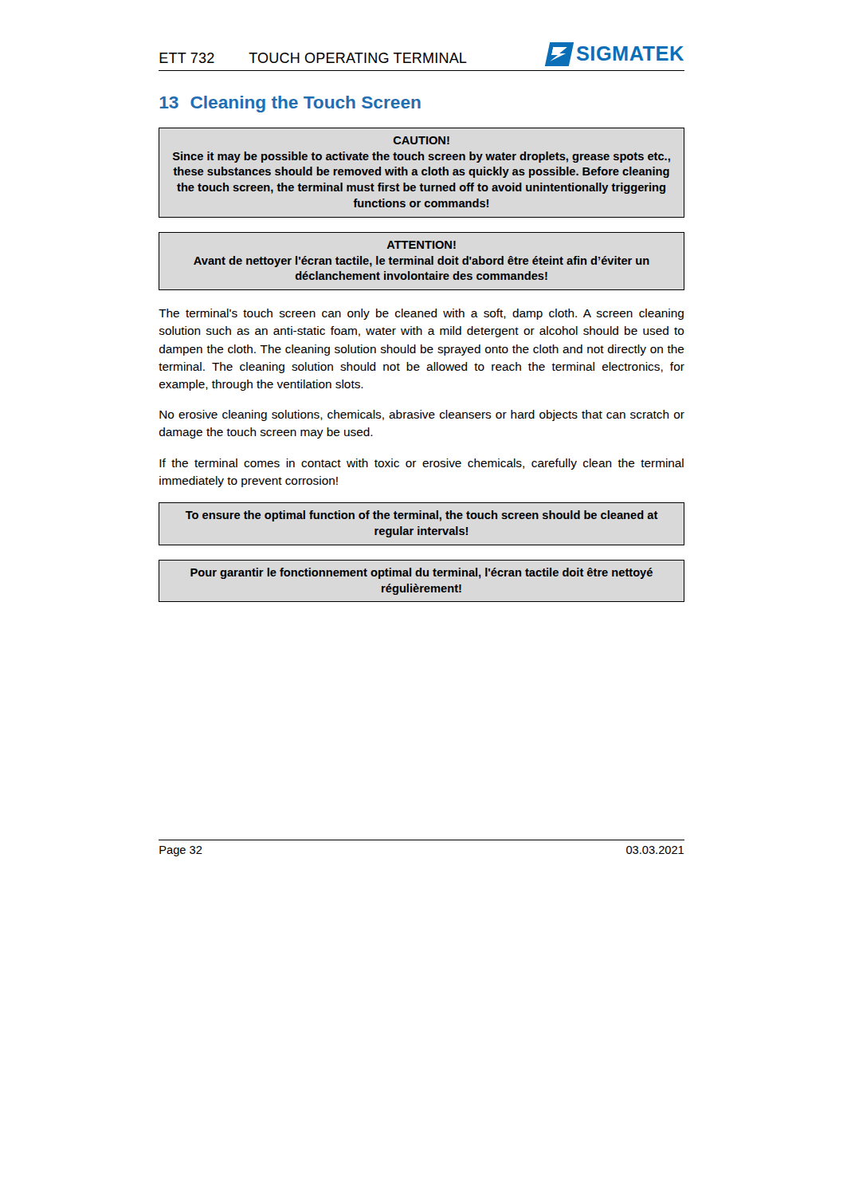ETT 732 TOUCH OPERATING TERMINAL
SIGMATEK
13 Cleaning the Touch Screen
CAUTION!
Since it may be possible to activate the touch screen by water droplets, grease spots etc., these substances should be removed with a cloth as quickly as possible. Before cleaning the touch screen, the terminal must first be turned off to avoid unintentionally triggering functions or commands!
ATTENTION!
Avant de nettoyer l'écran tactile, le terminal doit d'abord être éteint afin d’éviter un déclanchement involontaire des commandes!
The terminal's touch screen can only be cleaned with a soft, damp cloth. A screen cleaning solution such as an anti-static foam, water with a mild detergent or alcohol should be used to dampen the cloth. The cleaning solution should be sprayed onto the cloth and not directly on the terminal. The cleaning solution should not be allowed to reach the terminal electronics, for example, through the ventilation slots.
No erosive cleaning solutions, chemicals, abrasive cleansers or hard objects that can scratch or damage the touch screen may be used.
If the terminal comes in contact with toxic or erosive chemicals, carefully clean the terminal immediately to prevent corrosion!
To ensure the optimal function of the terminal, the touch screen should be cleaned at regular intervals!
Pour garantir le fonctionnement optimal du terminal, l'écran tactile doit être nettoyé régulièrement!
Page 32 03.03.2021